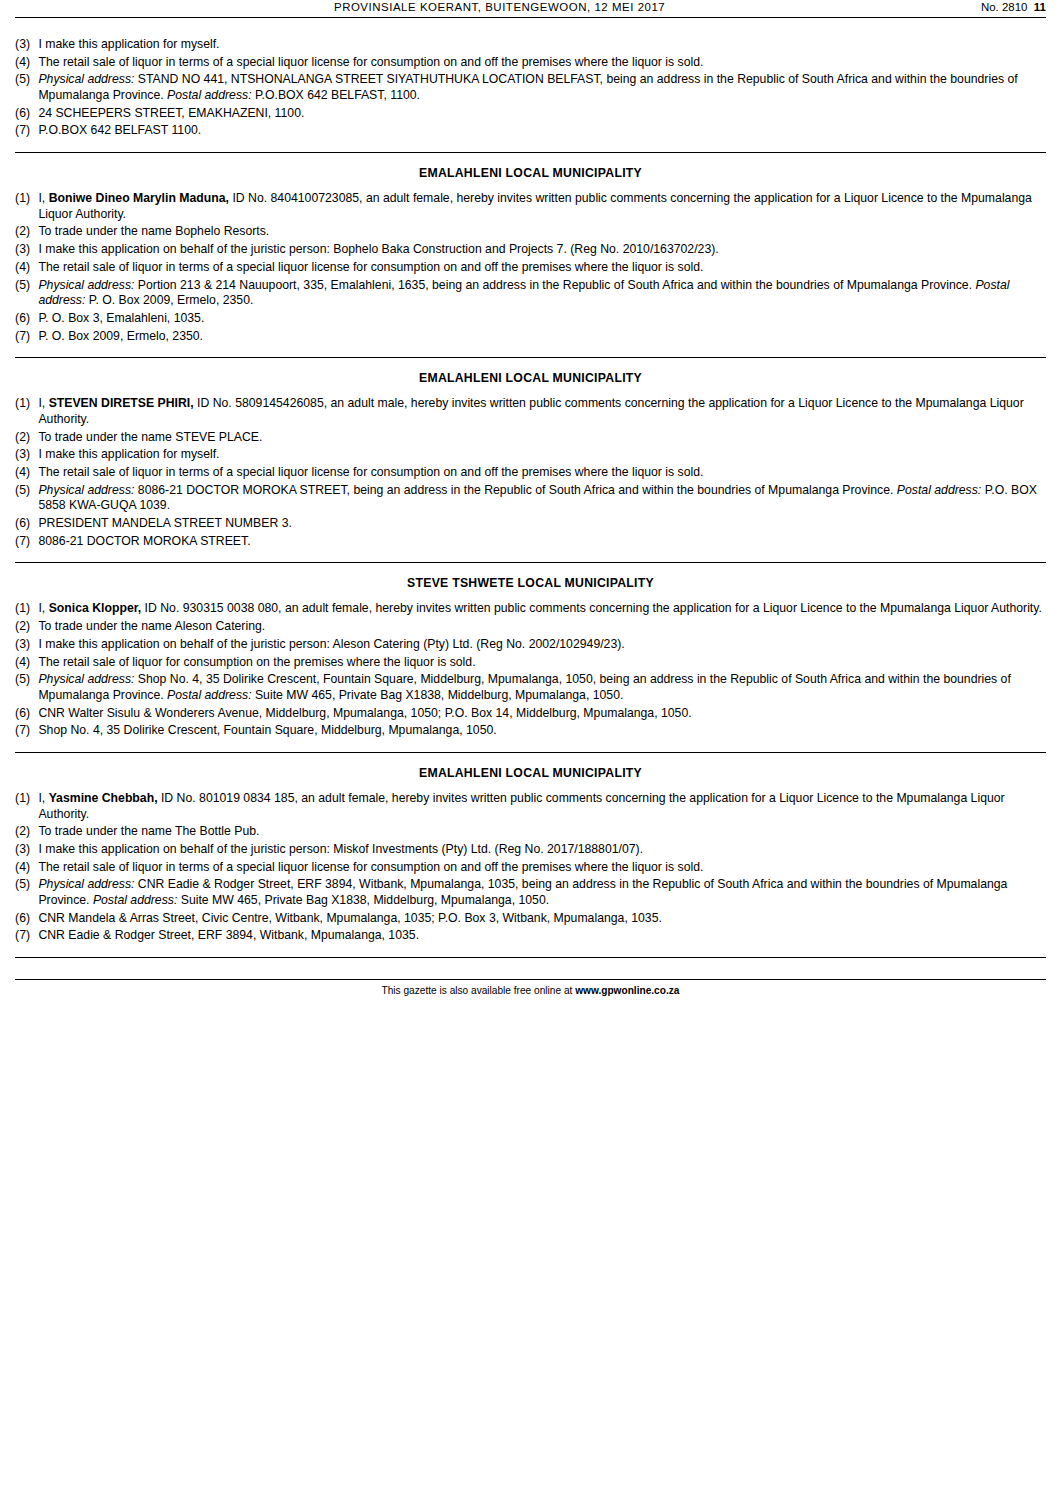PROVINSIALE KOERANT, BUITENGEWOON, 12 MEI 2017 No. 2810 11
(3) I make this application for myself.
(4) The retail sale of liquor in terms of a special liquor license for consumption on and off the premises where the liquor is sold.
(5) Physical address: STAND NO 441, NTSHONALANGA STREET SIYATHUTHUKA LOCATION BELFAST, being an address in the Republic of South Africa and within the boundries of Mpumalanga Province. Postal address: P.O.BOX 642 BELFAST, 1100.
(6) 24 SCHEEPERS STREET, EMAKHAZENI, 1100.
(7) P.O.BOX 642 BELFAST 1100.
Emalahleni Local Municipality
(1) I, Boniwe Dineo Marylin Maduna, ID No. 8404100723085, an adult female, hereby invites written public comments concerning the application for a Liquor Licence to the Mpumalanga Liquor Authority.
(2) To trade under the name Bophelo Resorts.
(3) I make this application on behalf of the juristic person: Bophelo Baka Construction and Projects 7. (Reg No. 2010/163702/23).
(4) The retail sale of liquor in terms of a special liquor license for consumption on and off the premises where the liquor is sold.
(5) Physical address: Portion 213 & 214 Nauupoort, 335, Emalahleni, 1635, being an address in the Republic of South Africa and within the boundries of Mpumalanga Province. Postal address: P. O. Box 2009, Ermelo, 2350.
(6) P. O. Box 3, Emalahleni, 1035.
(7) P. O. Box 2009, Ermelo, 2350.
Emalahleni Local Municipality
(1) I, STEVEN DIRETSE PHIRI, ID No. 5809145426085, an adult male, hereby invites written public comments concerning the application for a Liquor Licence to the Mpumalanga Liquor Authority.
(2) To trade under the name STEVE PLACE.
(3) I make this application for myself.
(4) The retail sale of liquor in terms of a special liquor license for consumption on and off the premises where the liquor is sold.
(5) Physical address: 8086-21 DOCTOR MOROKA STREET, being an address in the Republic of South Africa and within the boundries of Mpumalanga Province. Postal address: P.O. BOX 5858 KWA-GUQA 1039.
(6) PRESIDENT MANDELA STREET NUMBER 3.
(7) 8086-21 DOCTOR MOROKA STREET.
Steve Tshwete Local Municipality
(1) I, Sonica Klopper, ID No. 930315 0038 080, an adult female, hereby invites written public comments concerning the application for a Liquor Licence to the Mpumalanga Liquor Authority.
(2) To trade under the name Aleson Catering.
(3) I make this application on behalf of the juristic person: Aleson Catering (Pty) Ltd. (Reg No. 2002/102949/23).
(4) The retail sale of liquor for consumption on the premises where the liquor is sold.
(5) Physical address: Shop No. 4, 35 Dolirike Crescent, Fountain Square, Middelburg, Mpumalanga, 1050, being an address in the Republic of South Africa and within the boundries of Mpumalanga Province. Postal address: Suite MW 465, Private Bag X1838, Middelburg, Mpumalanga, 1050.
(6) CNR Walter Sisulu & Wonderers Avenue, Middelburg, Mpumalanga, 1050; P.O. Box 14, Middelburg, Mpumalanga, 1050.
(7) Shop No. 4, 35 Dolirike Crescent, Fountain Square, Middelburg, Mpumalanga, 1050.
Emalahleni Local Municipality
(1) I, Yasmine Chebbah, ID No. 801019 0834 185, an adult female, hereby invites written public comments concerning the application for a Liquor Licence to the Mpumalanga Liquor Authority.
(2) To trade under the name The Bottle Pub.
(3) I make this application on behalf of the juristic person: Miskof Investments (Pty) Ltd. (Reg No. 2017/188801/07).
(4) The retail sale of liquor in terms of a special liquor license for consumption on and off the premises where the liquor is sold.
(5) Physical address: CNR Eadie & Rodger Street, ERF 3894, Witbank, Mpumalanga, 1035, being an address in the Republic of South Africa and within the boundries of Mpumalanga Province. Postal address: Suite MW 465, Private Bag X1838, Middelburg, Mpumalanga, 1050.
(6) CNR Mandela & Arras Street, Civic Centre, Witbank, Mpumalanga, 1035; P.O. Box 3, Witbank, Mpumalanga, 1035.
(7) CNR Eadie & Rodger Street, ERF 3894, Witbank, Mpumalanga, 1035.
This gazette is also available free online at www.gpwonline.co.za